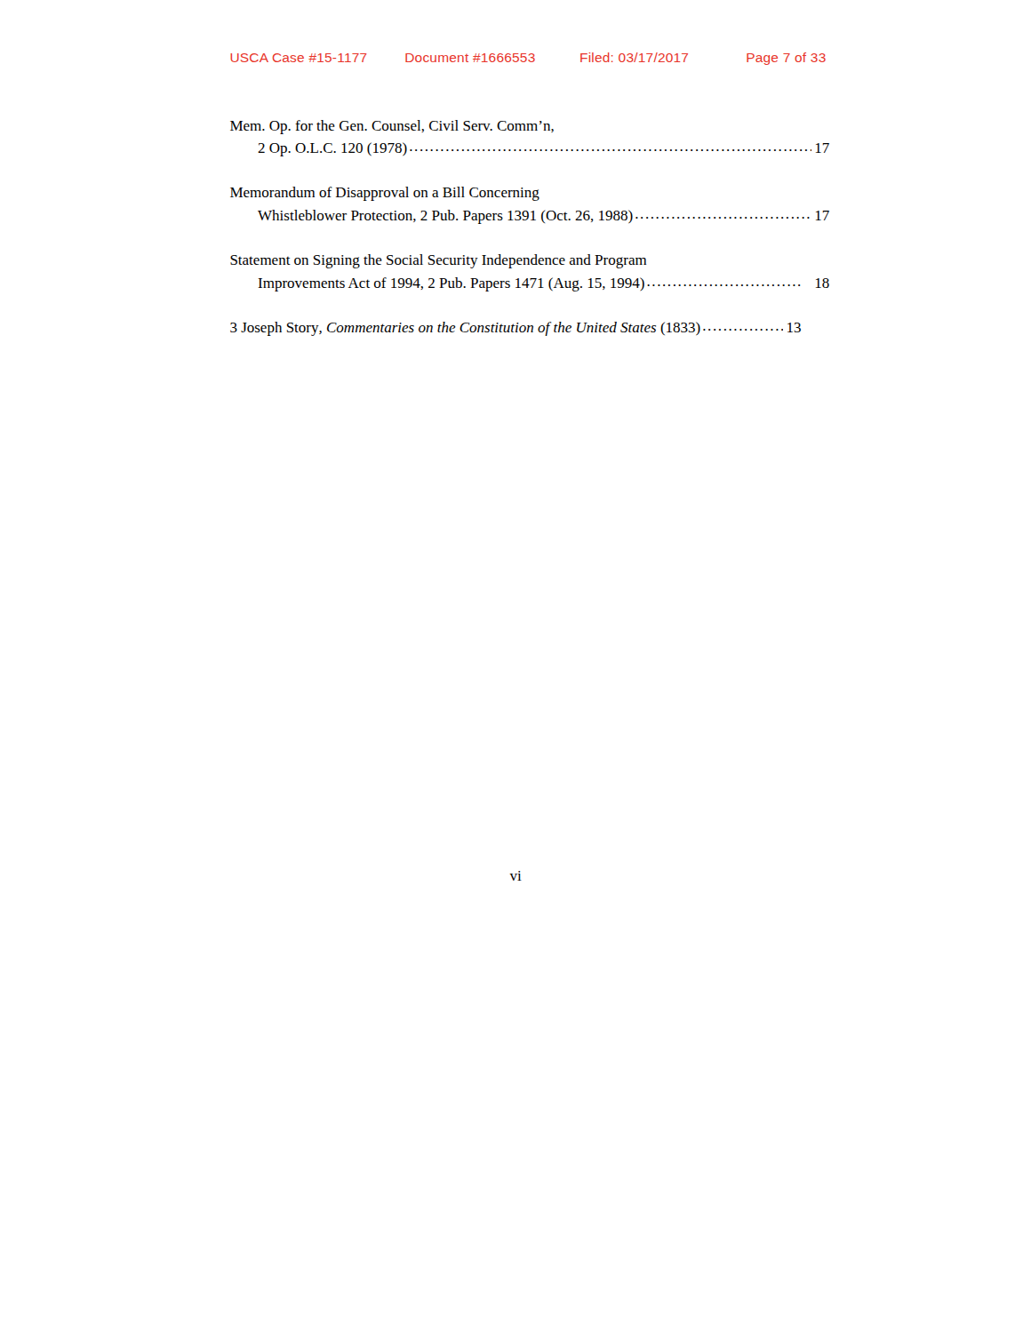USCA Case #15-1177 Document #1666553 Filed: 03/17/2017 Page 7 of 33
Mem. Op. for the Gen. Counsel, Civil Serv. Comm’n,
2 Op. O.L.C. 120 (1978) .................................................................................................. 17
Memorandum of Disapproval on a Bill Concerning
Whistleblower Protection, 2 Pub. Papers 1391 (Oct. 26, 1988) .................................. 17
Statement on Signing the Social Security Independence and Program
Improvements Act of 1994, 2 Pub. Papers 1471 (Aug. 15, 1994) .............................. 18
3 Joseph Story, Commentaries on the Constitution of the United States (1833) ........................ 13
vi